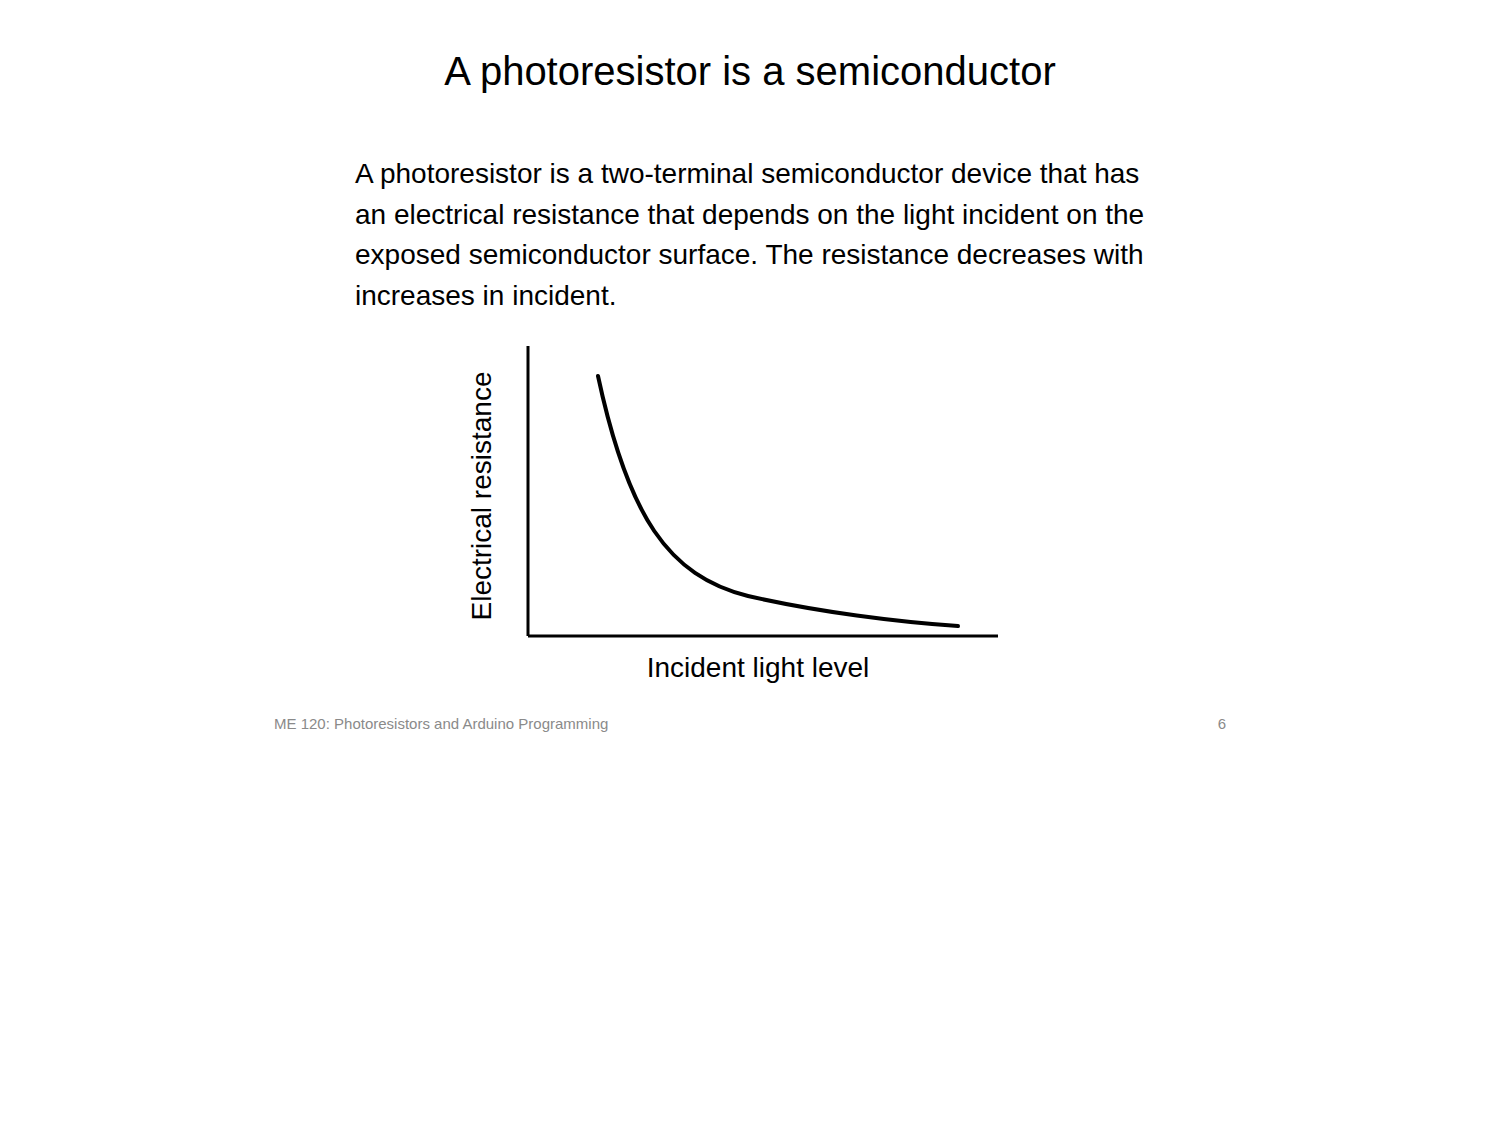A photoresistor is a semiconductor
A photoresistor is a two-terminal semiconductor device that has an electrical resistance that depends on the light incident on the exposed semiconductor surface. The resistance decreases with increases in incident.
Electrical resistance
Incident light level
ME 120: Photoresistors and Arduino Programming 6